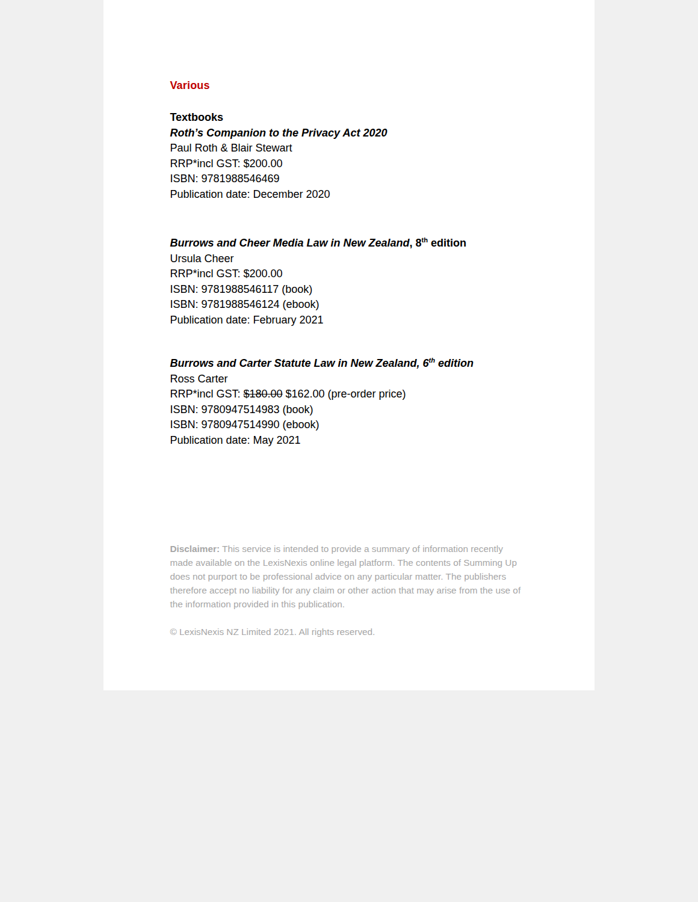Various
Textbooks
Roth’s Companion to the Privacy Act 2020
Paul Roth & Blair Stewart
RRP*incl GST: $200.00
ISBN: 9781988546469
Publication date: December 2020
Burrows and Cheer Media Law in New Zealand, 8th edition
Ursula Cheer
RRP*incl GST: $200.00
ISBN: 9781988546117 (book)
ISBN: 9781988546124 (ebook)
Publication date: February 2021
Burrows and Carter Statute Law in New Zealand, 6th edition
Ross Carter
RRP*incl GST: $180.00 $162.00 (pre-order price)
ISBN: 9780947514983 (book)
ISBN: 9780947514990 (ebook)
Publication date: May 2021
Disclaimer: This service is intended to provide a summary of information recently made available on the LexisNexis online legal platform. The contents of Summing Up does not purport to be professional advice on any particular matter. The publishers therefore accept no liability for any claim or other action that may arise from the use of the information provided in this publication.
© LexisNexis NZ Limited 2021. All rights reserved.